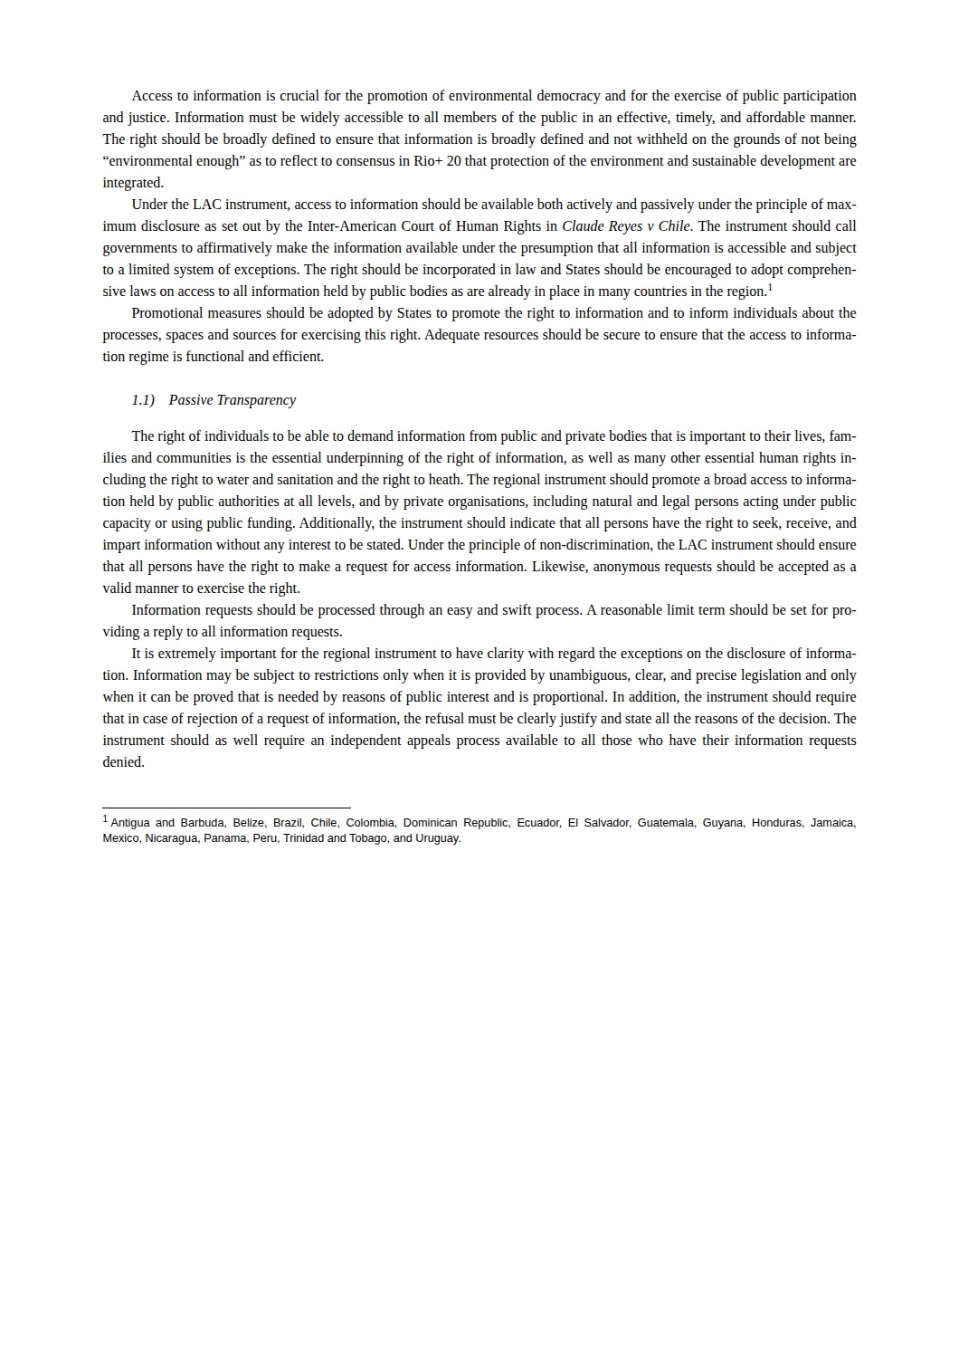Access to information is crucial for the promotion of environmental democracy and for the exercise of public participation and justice. Information must be widely accessible to all members of the public in an effective, timely, and affordable manner. The right should be broadly defined to ensure that information is broadly defined and not withheld on the grounds of not being “environmental enough” as to reflect to consensus in Rio+ 20 that protection of the environment and sustainable development are integrated.
Under the LAC instrument, access to information should be available both actively and passively under the principle of maximum disclosure as set out by the Inter-American Court of Human Rights in Claude Reyes v Chile. The instrument should call governments to affirmatively make the information available under the presumption that all information is accessible and subject to a limited system of exceptions. The right should be incorporated in law and States should be encouraged to adopt comprehensive laws on access to all information held by public bodies as are already in place in many countries in the region.1
Promotional measures should be adopted by States to promote the right to information and to inform individuals about the processes, spaces and sources for exercising this right. Adequate resources should be secure to ensure that the access to information regime is functional and efficient.
1.1) Passive Transparency
The right of individuals to be able to demand information from public and private bodies that is important to their lives, families and communities is the essential underpinning of the right of information, as well as many other essential human rights including the right to water and sanitation and the right to heath. The regional instrument should promote a broad access to information held by public authorities at all levels, and by private organisations, including natural and legal persons acting under public capacity or using public funding. Additionally, the instrument should indicate that all persons have the right to seek, receive, and impart information without any interest to be stated. Under the principle of non-discrimination, the LAC instrument should ensure that all persons have the right to make a request for access information. Likewise, anonymous requests should be accepted as a valid manner to exercise the right.
Information requests should be processed through an easy and swift process. A reasonable limit term should be set for providing a reply to all information requests.
It is extremely important for the regional instrument to have clarity with regard the exceptions on the disclosure of information. Information may be subject to restrictions only when it is provided by unambiguous, clear, and precise legislation and only when it can be proved that is needed by reasons of public interest and is proportional. In addition, the instrument should require that in case of rejection of a request of information, the refusal must be clearly justify and state all the reasons of the decision. The instrument should as well require an independent appeals process available to all those who have their information requests denied.
1 Antigua and Barbuda, Belize, Brazil, Chile, Colombia, Dominican Republic, Ecuador, El Salvador, Guatemala, Guyana, Honduras, Jamaica, Mexico, Nicaragua, Panama, Peru, Trinidad and Tobago, and Uruguay.